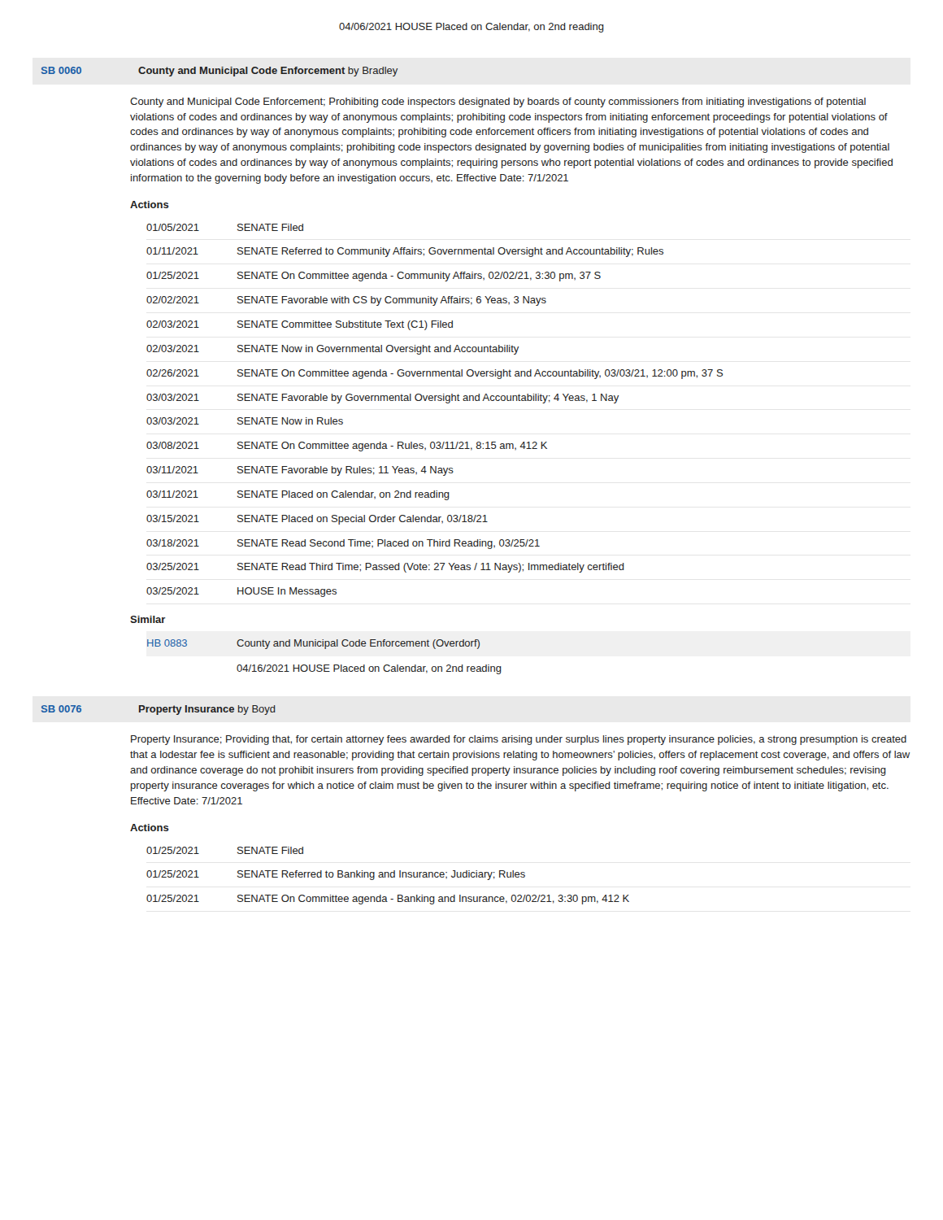04/06/2021 HOUSE Placed on Calendar, on 2nd reading
SB 0060
County and Municipal Code Enforcement by Bradley
County and Municipal Code Enforcement; Prohibiting code inspectors designated by boards of county commissioners from initiating investigations of potential violations of codes and ordinances by way of anonymous complaints; prohibiting code inspectors from initiating enforcement proceedings for potential violations of codes and ordinances by way of anonymous complaints; prohibiting code enforcement officers from initiating investigations of potential violations of codes and ordinances by way of anonymous complaints; prohibiting code inspectors designated by governing bodies of municipalities from initiating investigations of potential violations of codes and ordinances by way of anonymous complaints; requiring persons who report potential violations of codes and ordinances to provide specified information to the governing body before an investigation occurs, etc. Effective Date: 7/1/2021
Actions
| 01/05/2021 | SENATE Filed |
| 01/11/2021 | SENATE Referred to Community Affairs; Governmental Oversight and Accountability; Rules |
| 01/25/2021 | SENATE On Committee agenda - Community Affairs, 02/02/21, 3:30 pm, 37 S |
| 02/02/2021 | SENATE Favorable with CS by Community Affairs; 6 Yeas, 3 Nays |
| 02/03/2021 | SENATE Committee Substitute Text (C1) Filed |
| 02/03/2021 | SENATE Now in Governmental Oversight and Accountability |
| 02/26/2021 | SENATE On Committee agenda - Governmental Oversight and Accountability, 03/03/21, 12:00 pm, 37 S |
| 03/03/2021 | SENATE Favorable by Governmental Oversight and Accountability; 4 Yeas, 1 Nay |
| 03/03/2021 | SENATE Now in Rules |
| 03/08/2021 | SENATE On Committee agenda - Rules, 03/11/21, 8:15 am, 412 K |
| 03/11/2021 | SENATE Favorable by Rules; 11 Yeas, 4 Nays |
| 03/11/2021 | SENATE Placed on Calendar, on 2nd reading |
| 03/15/2021 | SENATE Placed on Special Order Calendar, 03/18/21 |
| 03/18/2021 | SENATE Read Second Time; Placed on Third Reading, 03/25/21 |
| 03/25/2021 | SENATE Read Third Time; Passed (Vote: 27 Yeas / 11 Nays); Immediately certified |
| 03/25/2021 | HOUSE In Messages |
Similar
| HB 0883 | County and Municipal Code Enforcement (Overdorf) |
| | 04/16/2021 HOUSE Placed on Calendar, on 2nd reading |
SB 0076
Property Insurance by Boyd
Property Insurance; Providing that, for certain attorney fees awarded for claims arising under surplus lines property insurance policies, a strong presumption is created that a lodestar fee is sufficient and reasonable; providing that certain provisions relating to homeowners’ policies, offers of replacement cost coverage, and offers of law and ordinance coverage do not prohibit insurers from providing specified property insurance policies by including roof covering reimbursement schedules; revising property insurance coverages for which a notice of claim must be given to the insurer within a specified timeframe; requiring notice of intent to initiate litigation, etc. Effective Date: 7/1/2021
Actions
| 01/25/2021 | SENATE Filed |
| 01/25/2021 | SENATE Referred to Banking and Insurance; Judiciary; Rules |
| 01/25/2021 | SENATE On Committee agenda - Banking and Insurance, 02/02/21, 3:30 pm, 412 K |